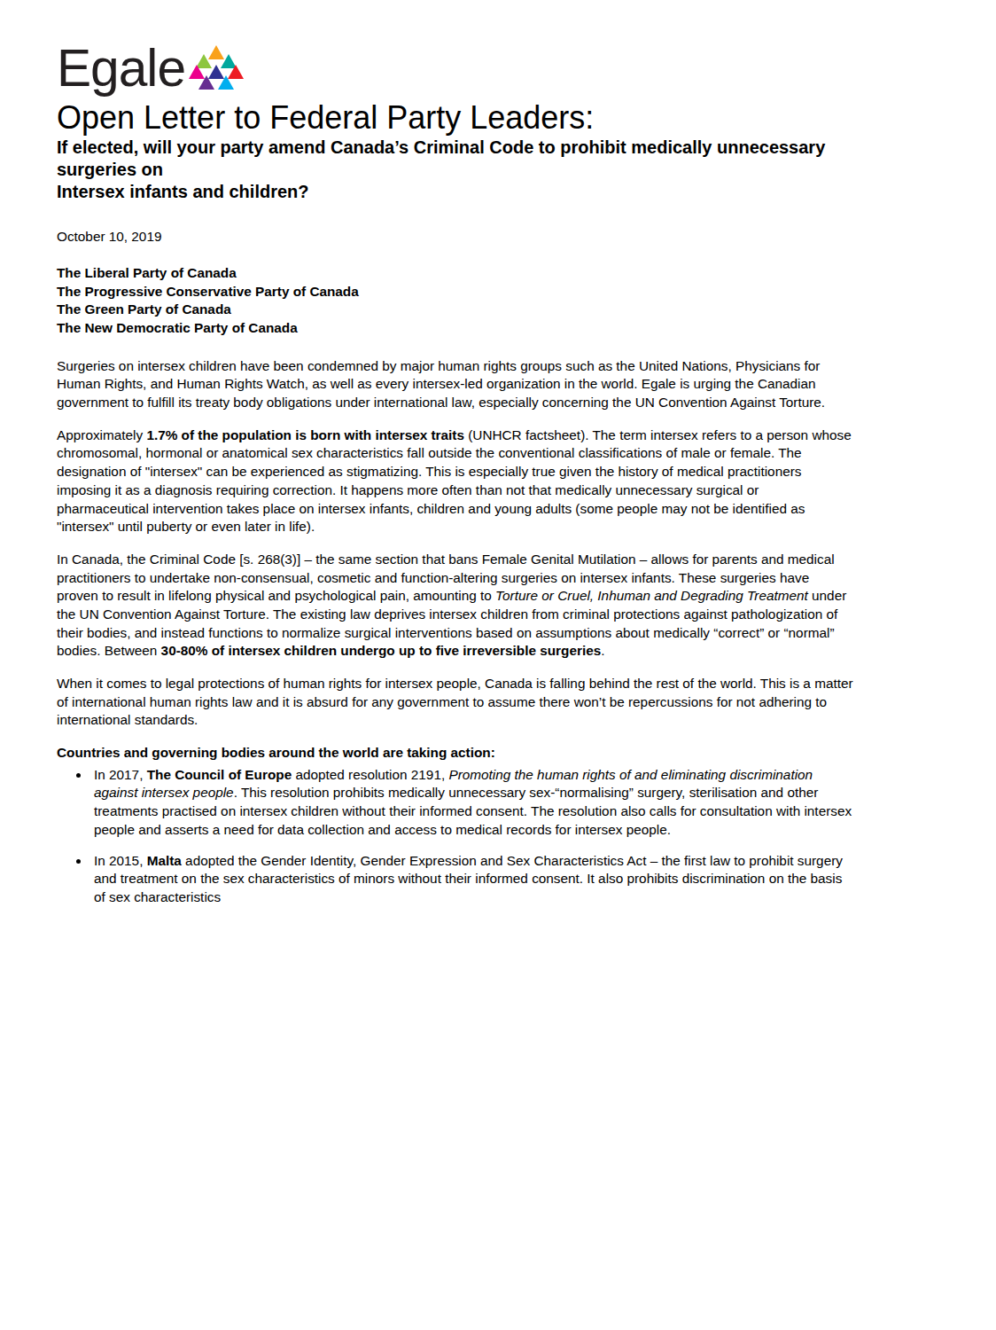Egale
Open Letter to Federal Party Leaders:
If elected, will your party amend Canada’s Criminal Code to prohibit medically unnecessary surgeries on
Intersex infants and children?
October 10, 2019
The Liberal Party of Canada
The Progressive Conservative Party of Canada
The Green Party of Canada
The New Democratic Party of Canada
Surgeries on intersex children have been condemned by major human rights groups such as the United Nations, Physicians for Human Rights, and Human Rights Watch, as well as every intersex-led organization in the world. Egale is urging the Canadian government to fulfill its treaty body obligations under international law, especially concerning the UN Convention Against Torture.
Approximately 1.7% of the population is born with intersex traits (UNHCR factsheet). The term intersex refers to a person whose chromosomal, hormonal or anatomical sex characteristics fall outside the conventional classifications of male or female. The designation of "intersex" can be experienced as stigmatizing. This is especially true given the history of medical practitioners imposing it as a diagnosis requiring correction. It happens more often than not that medically unnecessary surgical or pharmaceutical intervention takes place on intersex infants, children and young adults (some people may not be identified as "intersex" until puberty or even later in life).
In Canada, the Criminal Code [s. 268(3)] – the same section that bans Female Genital Mutilation – allows for parents and medical practitioners to undertake non-consensual, cosmetic and function-altering surgeries on intersex infants. These surgeries have proven to result in lifelong physical and psychological pain, amounting to Torture or Cruel, Inhuman and Degrading Treatment under the UN Convention Against Torture. The existing law deprives intersex children from criminal protections against pathologization of their bodies, and instead functions to normalize surgical interventions based on assumptions about medically “correct” or “normal” bodies. Between 30-80% of intersex children undergo up to five irreversible surgeries.
When it comes to legal protections of human rights for intersex people, Canada is falling behind the rest of the world. This is a matter of international human rights law and it is absurd for any government to assume there won’t be repercussions for not adhering to international standards.
Countries and governing bodies around the world are taking action:
In 2017, The Council of Europe adopted resolution 2191, Promoting the human rights of and eliminating discrimination against intersex people. This resolution prohibits medically unnecessary sex-“normalising” surgery, sterilisation and other treatments practised on intersex children without their informed consent. The resolution also calls for consultation with intersex people and asserts a need for data collection and access to medical records for intersex people.
In 2015, Malta adopted the Gender Identity, Gender Expression and Sex Characteristics Act – the first law to prohibit surgery and treatment on the sex characteristics of minors without their informed consent. It also prohibits discrimination on the basis of sex characteristics